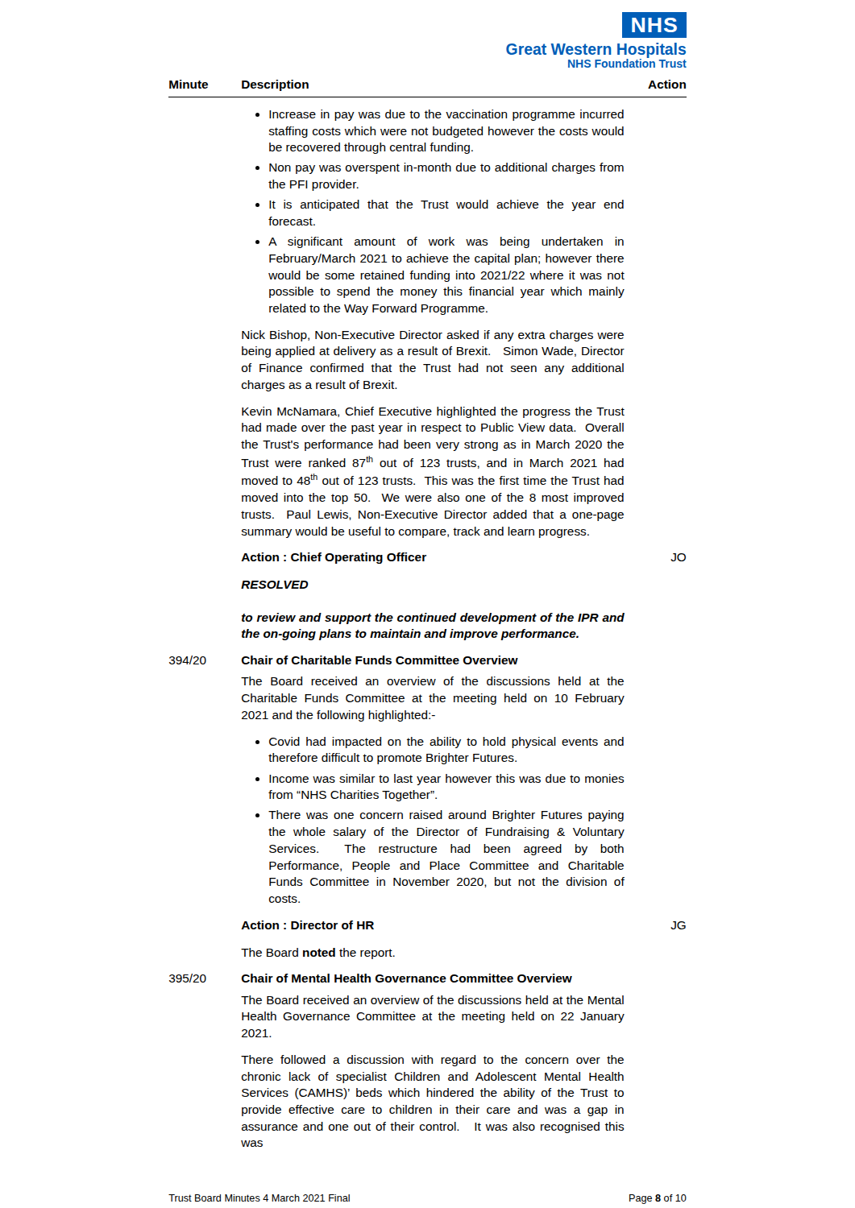NHS
Great Western Hospitals
NHS Foundation Trust
| Minute | Description | Action |
| | Increase in pay was due to the vaccination programme incurred staffing costs which were not budgeted however the costs would be recovered through central funding. Non pay was overspent in-month due to additional charges from the PFI provider. It is anticipated that the Trust would achieve the year end forecast. A significant amount of work was being undertaken in February/March 2021 to achieve the capital plan; however there would be some retained funding into 2021/22 where it was not possible to spend the money this financial year which mainly related to the Way Forward Programme. Nick Bishop, Non-Executive Director asked if any extra charges were being applied at delivery as a result of Brexit. Simon Wade, Director of Finance confirmed that the Trust had not seen any additional charges as a result of Brexit. Kevin McNamara, Chief Executive highlighted the progress the Trust had made over the past year in respect to Public View data. Overall the Trust's performance had been very strong as in March 2020 the Trust were ranked 87 th out of 123 trusts, and in March 2021 had moved to 48 th out of 123 trusts. This was the first time the Trust had moved into the top 50. We were also one of the 8 most improved trusts. Paul Lewis, Non-Executive Director added that a one-page summary would be useful to compare, track and learn progress. | |
| | Action : Chief Operating Officer | JO |
| | RESOLVED to review and support the continued development of the IPR and the on-going plans to maintain and improve performance. | |
| 394/20 | Chair of Charitable Funds Committee Overview The Board received an overview of the discussions held at the Charitable Funds Committee at the meeting held on 10 February 2021 and the following highlighted:- Covid had impacted on the ability to hold physical events and therefore difficult to promote Brighter Futures. Income was similar to last year however this was due to monies from “NHS Charities Together”. There was one concern raised around Brighter Futures paying the whole salary of the Director of Fundraising & Voluntary Services. The restructure had been agreed by both Performance, People and Place Committee and Charitable Funds Committee in November 2020, but not the division of costs. | |
| | Action : Director of HR | JG |
| | The Board noted the report. | |
| 395/20 | Chair of Mental Health Governance Committee Overview The Board received an overview of the discussions held at the Mental Health Governance Committee at the meeting held on 22 January 2021. There followed a discussion with regard to the concern over the chronic lack of specialist Children and Adolescent Mental Health Services (CAMHS)’ beds which hindered the ability of the Trust to provide effective care to children in their care and was a gap in assurance and one out of their control. It was also recognised this was | |
Trust Board Minutes 4 March 2021 Final
Page 8 of 10